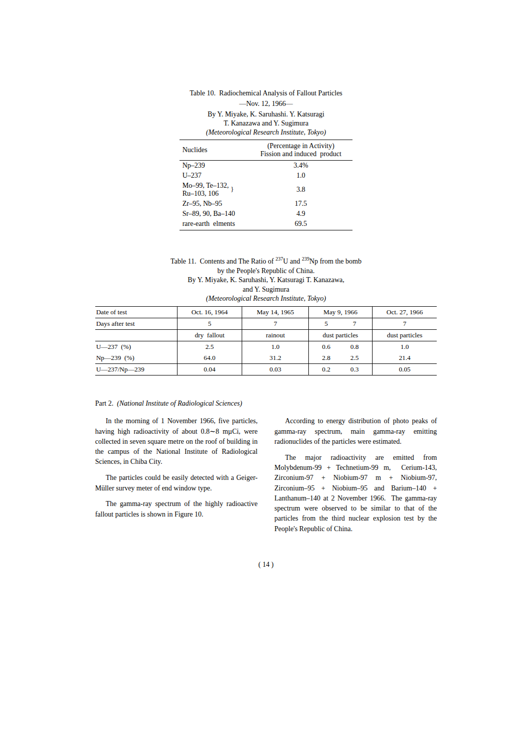Table 10. Radiochemical Analysis of Fallout Particles
—Nov. 12, 1966—
By Y. Miyake, K. Saruhashi. Y. Katsuragi
T. Kanazawa and Y. Sugimura
(Meteorological Research Institute, Tokyo)
| Nuclides | (Percentage in Activity) Fission and induced product |
| --- | --- |
| Np–239 | 3.4% |
| U–237 | 1.0 |
| Mo–99, Te–132, Ru–103, 106 } | 3.8 |
| Zr–95, Nb–95 | 17.5 |
| Sr–89, 90, Ba–140 | 4.9 |
| rare-earth elments | 69.5 |
Table 11. Contents and The Ratio of 237U and 239Np from the bomb
by the People's Republic of China.
By Y. Miyake, K. Saruhashi, Y. Katsuragi T. Kanazawa,
and Y. Sugimura
(Meteorological Research Institute, Tokyo)
| Date of test | Oct. 16, 1964 | May 14, 1965 | May 9, 1966 | Oct. 27, 1966 |
| Days after test | 5 | 7 | 5 7 | 7 |
| | dry fallout | rainout | dust particles | dust particles |
| U—237 (%) | 2.5 | 1.0 | 0.6 0.8 | 1.0 |
| Np—239 (%) | 64.0 | 31.2 | 2.8 2.5 | 21.4 |
| U—237/Np—239 | 0.04 | 0.03 | 0.2 0.3 | 0.05 |
Part 2. (National Institute of Radiological Sciences)
In the morning of 1 November 1966, five particles, having high radioactivity of about 0.8∼8 mµCi, were collected in seven square metre on the roof of building in the campus of the National Institute of Radiological Sciences, in Chiba City.
The particles could be easily detected with a Geiger-Müller survey meter of end window type.
The gamma-ray spectrum of the highly radioactive fallout particles is shown in Figure 10.
According to energy distribution of photo peaks of gamma-ray spectrum, main gamma-ray emitting radionuclides of the particles were estimated.
The major radioactivity are emitted from Molybdenum-99 + Technetium-99 m, Cerium-143, Zirconium-97 + Niobium-97 m + Niobium-97, Zirconium–95 + Niobium–95 and Barium–140 + Lanthanum–140 at 2 November 1966. The gamma-ray spectrum were observed to be similar to that of the particles from the third nuclear explosion test by the People's Republic of China.
( 14 )